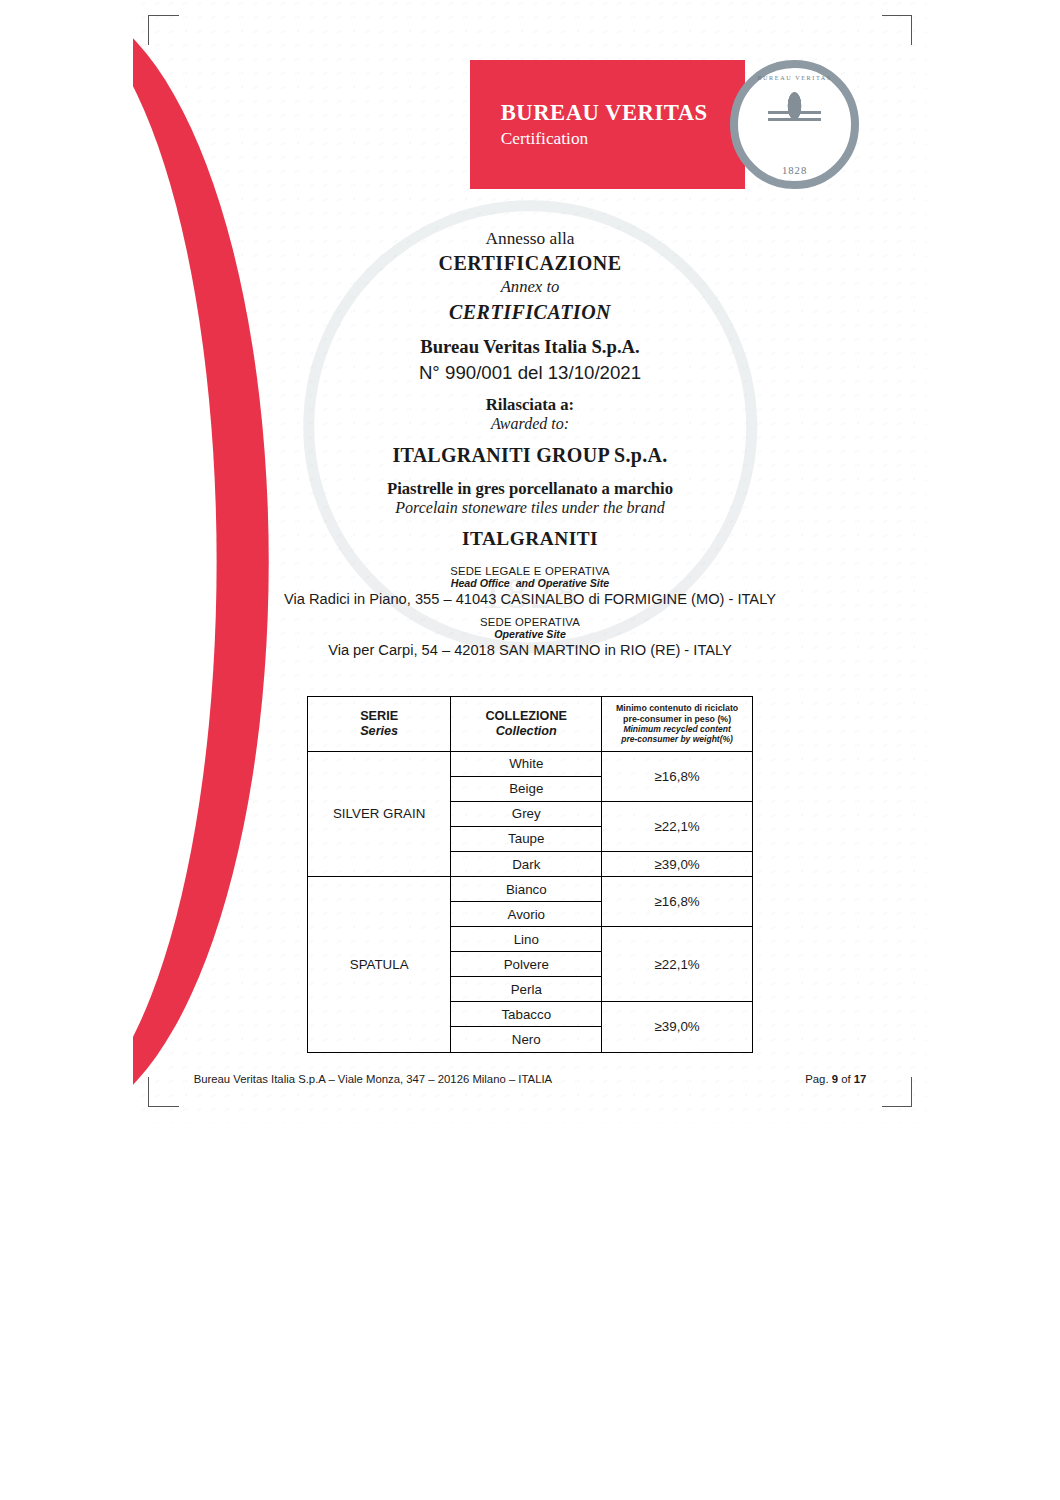BUREAU VERITAS
Certification
BUREAU VERITAS
1828
Annesso alla
CERTIFICAZIONE
Annex to
CERTIFICATION
Bureau Veritas Italia S.p.A.
N° 990/001 del 13/10/2021
Rilasciata a:
Awarded to:
ITALGRANITI GROUP S.p.A.
Piastrelle in gres porcellanato a marchio
Porcelain stoneware tiles under the brand
ITALGRANITI
SEDE LEGALE E OPERATIVA
Head Office and Operative Site
Via Radici in Piano, 355 – 41043 CASINALBO di FORMIGINE (MO) - ITALY
SEDE OPERATIVA
Operative Site
Via per Carpi, 54 – 42018 SAN MARTINO in RIO (RE) - ITALY
| SERIE Series | COLLEZIONE Collection | Minimo contenuto di riciclato pre-consumer in peso (%) Minimum recycled content pre-consumer by weight(%) |
| --- | --- | --- |
| SILVER GRAIN | White | ≥16,8% |
| Beige |
| Grey | ≥22,1% |
| Taupe |
| Dark | ≥39,0% |
| SPATULA | Bianco | ≥16,8% |
| Avorio |
| Lino | ≥22,1% |
| Polvere |
| Perla |
| Tabacco | ≥39,0% |
| Nero |
Bureau Veritas Italia S.p.A – Viale Monza, 347 – 20126 Milano – ITALIA
Pag. 9 of 17